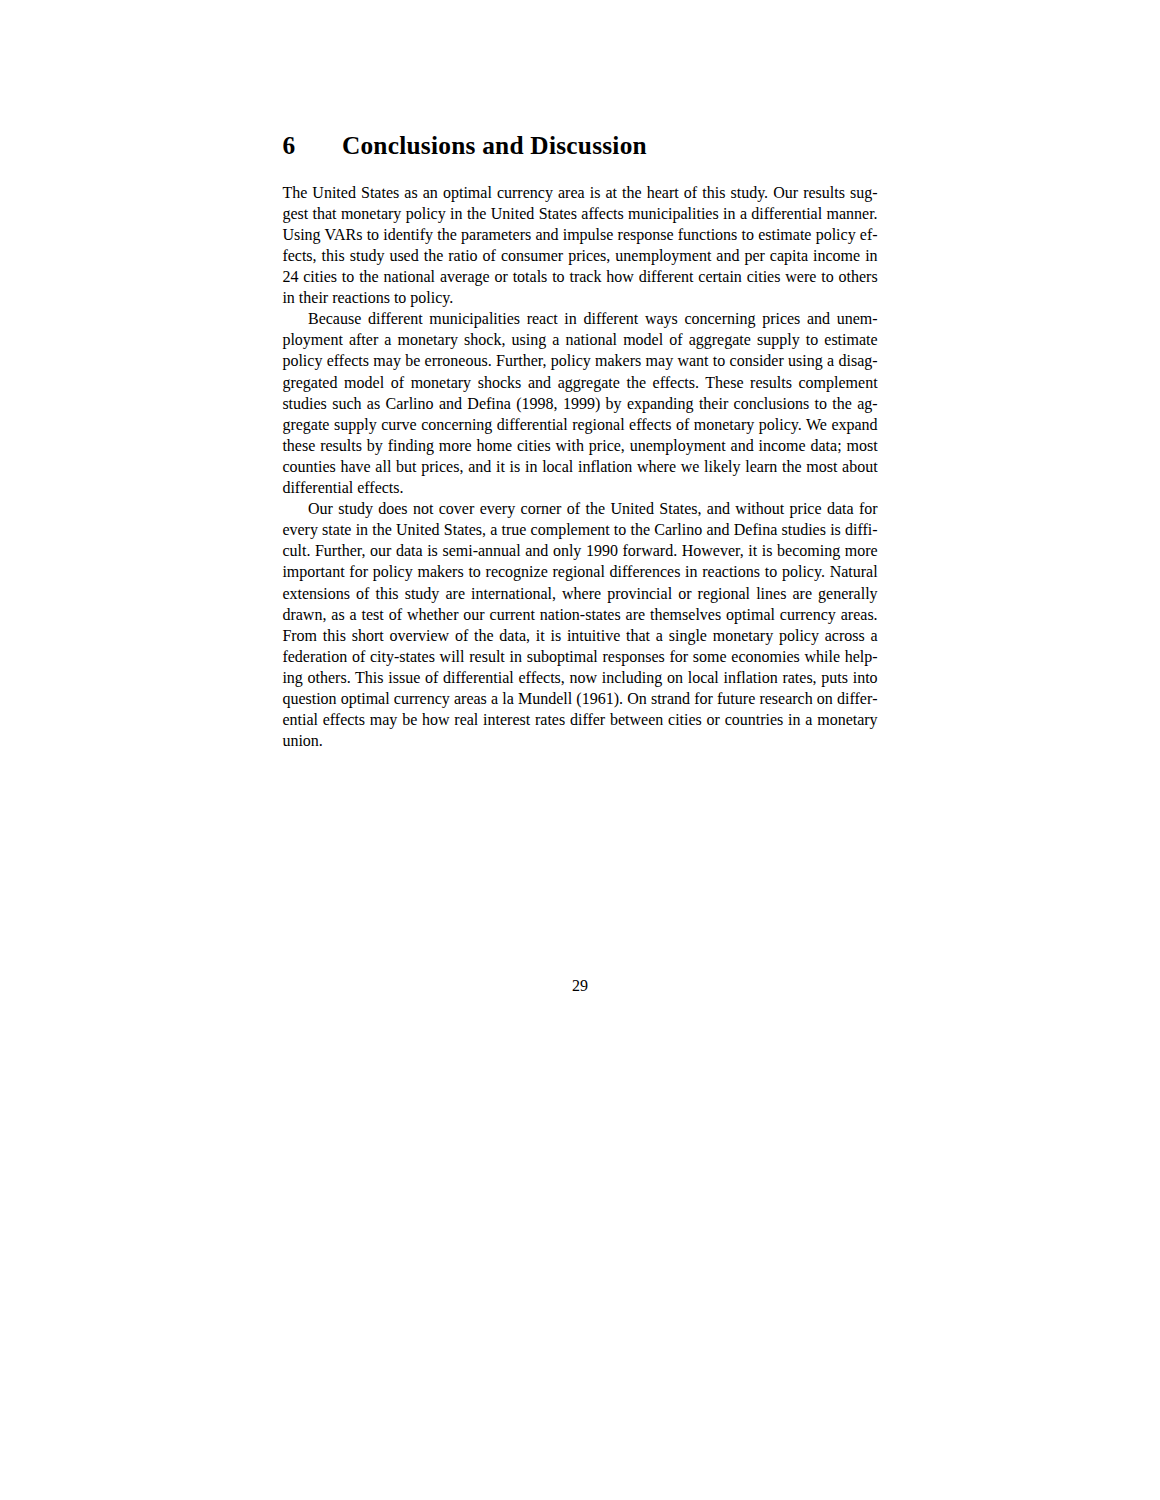6 Conclusions and Discussion
The United States as an optimal currency area is at the heart of this study. Our results suggest that monetary policy in the United States affects municipalities in a differential manner. Using VARs to identify the parameters and impulse response functions to estimate policy effects, this study used the ratio of consumer prices, unemployment and per capita income in 24 cities to the national average or totals to track how different certain cities were to others in their reactions to policy.
Because different municipalities react in different ways concerning prices and unemployment after a monetary shock, using a national model of aggregate supply to estimate policy effects may be erroneous. Further, policy makers may want to consider using a disaggregated model of monetary shocks and aggregate the effects. These results complement studies such as Carlino and Defina (1998, 1999) by expanding their conclusions to the aggregate supply curve concerning differential regional effects of monetary policy. We expand these results by finding more home cities with price, unemployment and income data; most counties have all but prices, and it is in local inflation where we likely learn the most about differential effects.
Our study does not cover every corner of the United States, and without price data for every state in the United States, a true complement to the Carlino and Defina studies is difficult. Further, our data is semi-annual and only 1990 forward. However, it is becoming more important for policy makers to recognize regional differences in reactions to policy. Natural extensions of this study are international, where provincial or regional lines are generally drawn, as a test of whether our current nation-states are themselves optimal currency areas. From this short overview of the data, it is intuitive that a single monetary policy across a federation of city-states will result in suboptimal responses for some economies while helping others. This issue of differential effects, now including on local inflation rates, puts into question optimal currency areas a la Mundell (1961). On strand for future research on differential effects may be how real interest rates differ between cities or countries in a monetary union.
29